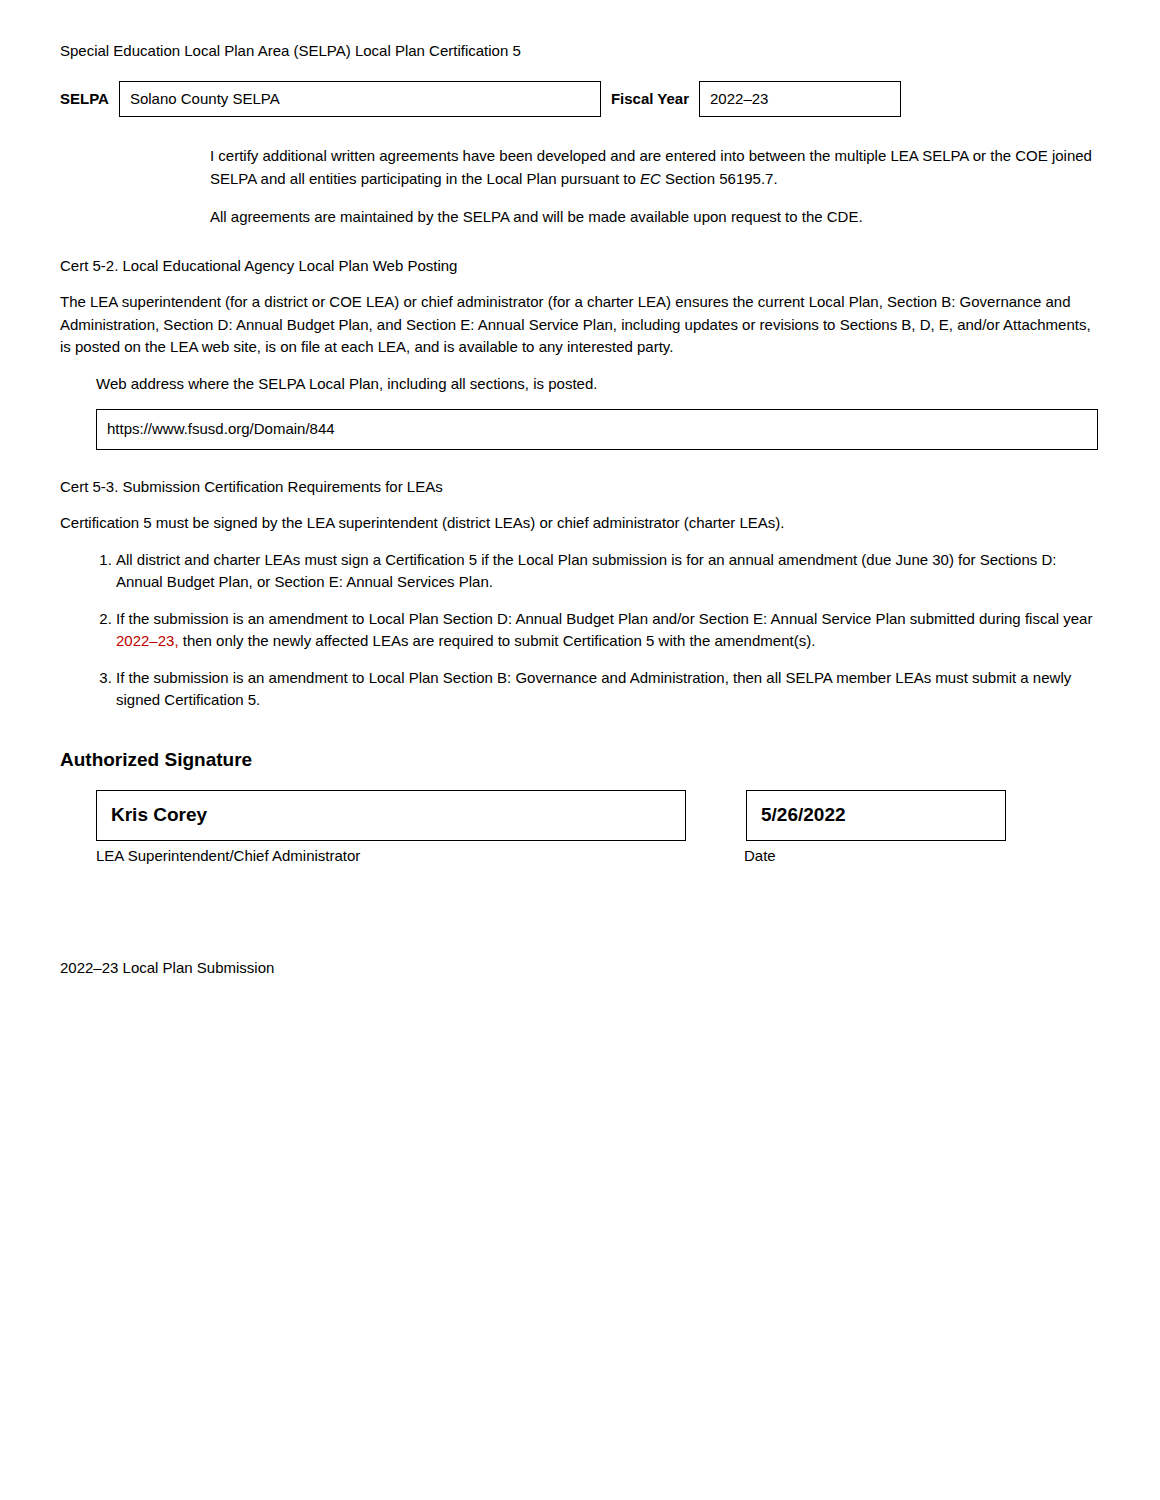Special Education Local Plan Area (SELPA) Local Plan Certification 5
SELPA
Solano County SELPA
Fiscal Year
2022–23
I certify additional written agreements have been developed and are entered into between the multiple LEA SELPA or the COE joined SELPA and all entities participating in the Local Plan pursuant to EC Section 56195.7.
All agreements are maintained by the SELPA and will be made available upon request to the CDE.
Cert 5-2. Local Educational Agency Local Plan Web Posting
The LEA superintendent (for a district or COE LEA) or chief administrator (for a charter LEA) ensures the current Local Plan, Section B: Governance and Administration, Section D: Annual Budget Plan, and Section E: Annual Service Plan, including updates or revisions to Sections B, D, E, and/or Attachments, is posted on the LEA web site, is on file at each LEA, and is available to any interested party.
Web address where the SELPA Local Plan, including all sections, is posted.
https://www.fsusd.org/Domain/844
Cert 5-3. Submission Certification Requirements for LEAs
Certification 5 must be signed by the LEA superintendent (district LEAs) or chief administrator (charter LEAs).
All district and charter LEAs must sign a Certification 5 if the Local Plan submission is for an annual amendment (due June 30) for Sections D: Annual Budget Plan, or Section E: Annual Services Plan.
If the submission is an amendment to Local Plan Section D: Annual Budget Plan and/or Section E: Annual Service Plan submitted during fiscal year 2022–23, then only the newly affected LEAs are required to submit Certification 5 with the amendment(s).
If the submission is an amendment to Local Plan Section B: Governance and Administration, then all SELPA member LEAs must submit a newly signed Certification 5.
Authorized Signature
Kris Corey
5/26/2022
LEA Superintendent/Chief Administrator
Date
2022–23 Local Plan Submission